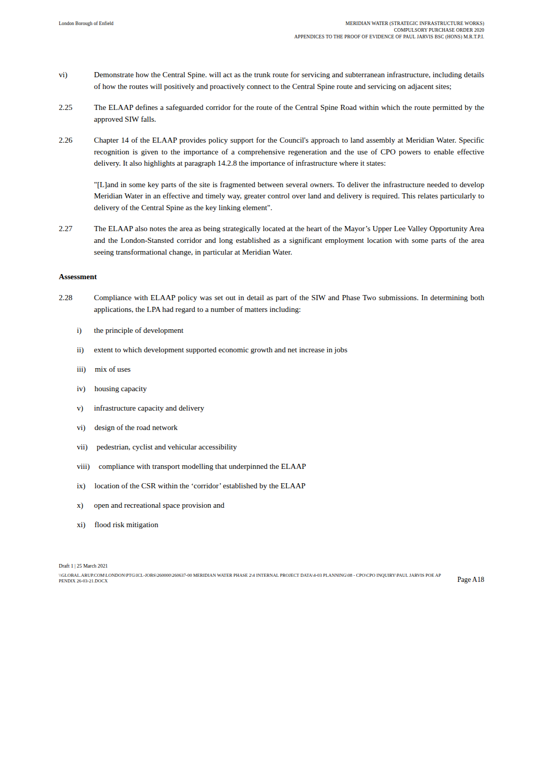London Borough of Enfield
Meridian Water (Strategic Infrastructure Works)
Compulsory Purchase Order 2020
Appendices to the Proof of Evidence of Paul Jarvis BSC (Hons) M.R.T.P.I.
vi) Demonstrate how the Central Spine. will act as the trunk route for servicing and subterranean infrastructure, including details of how the routes will positively and proactively connect to the Central Spine route and servicing on adjacent sites;
2.25 The ELAAP defines a safeguarded corridor for the route of the Central Spine Road within which the route permitted by the approved SIW falls.
2.26 Chapter 14 of the ELAAP provides policy support for the Council's approach to land assembly at Meridian Water. Specific recognition is given to the importance of a comprehensive regeneration and the use of CPO powers to enable effective delivery. It also highlights at paragraph 14.2.8 the importance of infrastructure where it states:
"[L]and in some key parts of the site is fragmented between several owners. To deliver the infrastructure needed to develop Meridian Water in an effective and timely way, greater control over land and delivery is required. This relates particularly to delivery of the Central Spine as the key linking element".
2.27 The ELAAP also notes the area as being strategically located at the heart of the Mayor’s Upper Lee Valley Opportunity Area and the London-Stansted corridor and long established as a significant employment location with some parts of the area seeing transformational change, in particular at Meridian Water.
Assessment
2.28 Compliance with ELAAP policy was set out in detail as part of the SIW and Phase Two submissions. In determining both applications, the LPA had regard to a number of matters including:
i) the principle of development
ii) extent to which development supported economic growth and net increase in jobs
iii) mix of uses
iv) housing capacity
v) infrastructure capacity and delivery
vi) design of the road network
vii) pedestrian, cyclist and vehicular accessibility
viii) compliance with transport modelling that underpinned the ELAAP
ix) location of the CSR within the ‘corridor’ established by the ELAAP
x) open and recreational space provision and
xi) flood risk mitigation
Draft 1 | 25 March 2021
\\GLOBAL.ARUP.COM\LONDON\PTG\ICL-JOBS\260000\260637-00 MERIDIAN WATER PHASE 2\4 INTERNAL PROJECT DATA\4-03 PLANNING\08 - CPO\CPO INQUIRY\PAUL JARVIS POE APPENDIX 26-03-21.DOCX
Page A18